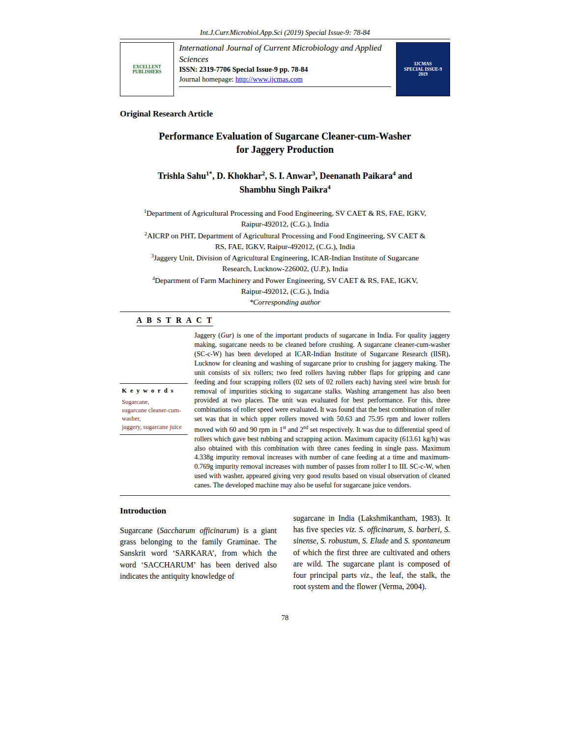Int.J.Curr.Microbiol.App.Sci (2019) Special Issue-9: 78-84
EXCELLENT
PUBLISHERS
International Journal of Current Microbiology and Applied Sciences
ISSN: 2319-7706 Special Issue-9 pp. 78-84
Journal homepage: http://www.ijcmas.com
IJCMAS
SPECIAL ISSUE-9
2019
Original Research Article
Performance Evaluation of Sugarcane Cleaner-cum-Washer
for Jaggery Production
Trishla Sahu1*, D. Khokhar2, S. I. Anwar3, Deenanath Paikara4 and
Shambhu Singh Paikra4
1Department of Agricultural Processing and Food Engineering, SV CAET & RS, FAE, IGKV,
Raipur-492012, (C.G.), India
2AICRP on PHT, Department of Agricultural Processing and Food Engineering, SV CAET &
RS, FAE, IGKV, Raipur-492012, (C.G.), India
3Jaggery Unit, Division of Agricultural Engineering, ICAR-Indian Institute of Sugarcane
Research, Lucknow-226002, (U.P.), India
4Department of Farm Machinery and Power Engineering, SV CAET & RS, FAE, IGKV,
Raipur-492012, (C.G.), India
*Corresponding author
A B S T R A C T
K e y w o r d s
Sugarcane,
sugarcane cleaner-cum-washer,
jaggery, sugarcane juice
Jaggery (Gur) is one of the important products of sugarcane in India. For quality jaggery making, sugarcane needs to be cleaned before crushing. A sugarcane cleaner-cum-washer (SC-c-W) has been developed at ICAR-Indian Institute of Sugarcane Research (IISR), Lucknow for cleaning and washing of sugarcane prior to crushing for jaggery making. The unit consists of six rollers; two feed rollers having rubber flaps for gripping and cane feeding and four scrapping rollers (02 sets of 02 rollers each) having steel wire brush for removal of impurities sticking to sugarcane stalks. Washing arrangement has also been provided at two places. The unit was evaluated for best performance. For this, three combinations of roller speed were evaluated. It was found that the best combination of roller set was that in which upper rollers moved with 50.63 and 75.95 rpm and lower rollers moved with 60 and 90 rpm in 1st and 2nd set respectively. It was due to differential speed of rollers which gave best rubbing and scrapping action. Maximum capacity (613.61 kg/h) was also obtained with this combination with three canes feeding in single pass. Maximum 4.338g impurity removal increases with number of cane feeding at a time and maximum-0.769g impurity removal increases with number of passes from roller I to III. SC-c-W, when used with washer, appeared giving very good results based on visual observation of cleaned canes. The developed machine may also be useful for sugarcane juice vendors.
Introduction
Sugarcane (Saccharum officinarum) is a giant grass belonging to the family Graminae. The Sanskrit word ‘SARKARA’, from which the word ‘SACCHARUM’ has been derived also indicates the antiquity knowledge of
sugarcane in India (Lakshmikantham, 1983). It has five species viz. S. officinarum, S. barberi, S. sinense, S. robustum, S. Elude and S. spontaneum of which the first three are cultivated and others are wild. The sugarcane plant is composed of four principal parts viz., the leaf, the stalk, the root system and the flower (Verma, 2004).
78